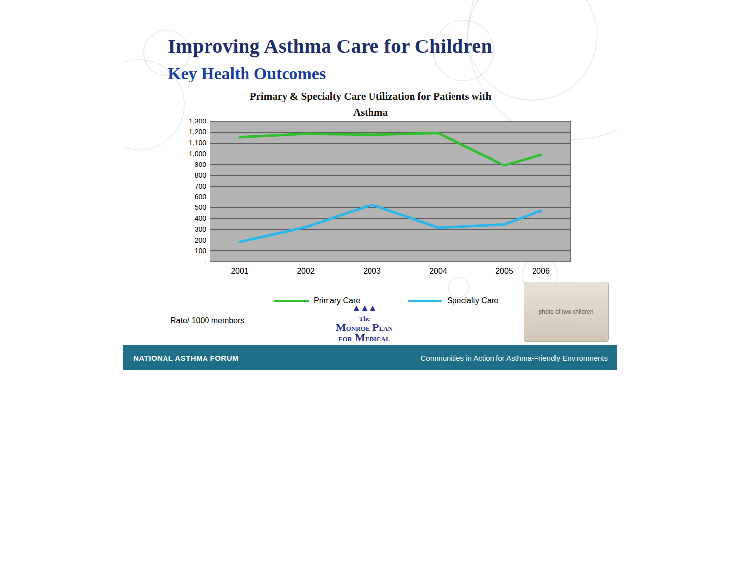Improving Asthma Care for Children
Key Health Outcomes
Primary & Specialty Care Utilization for Patients with
Asthma
1,300
1,200
1,100
1,000
900
800
700
600
500
400
300
200
100
-
2001
2002
2003
2004
2005
2006
Primary Care
Specialty Care
Rate/ 1000 members
▲▲▲
The
MONROE PLAN
FOR MEDICAL
CARE
photo of two children
NATIONAL ASTHMA FORUM
Communities in Action for Asthma-Friendly Environments